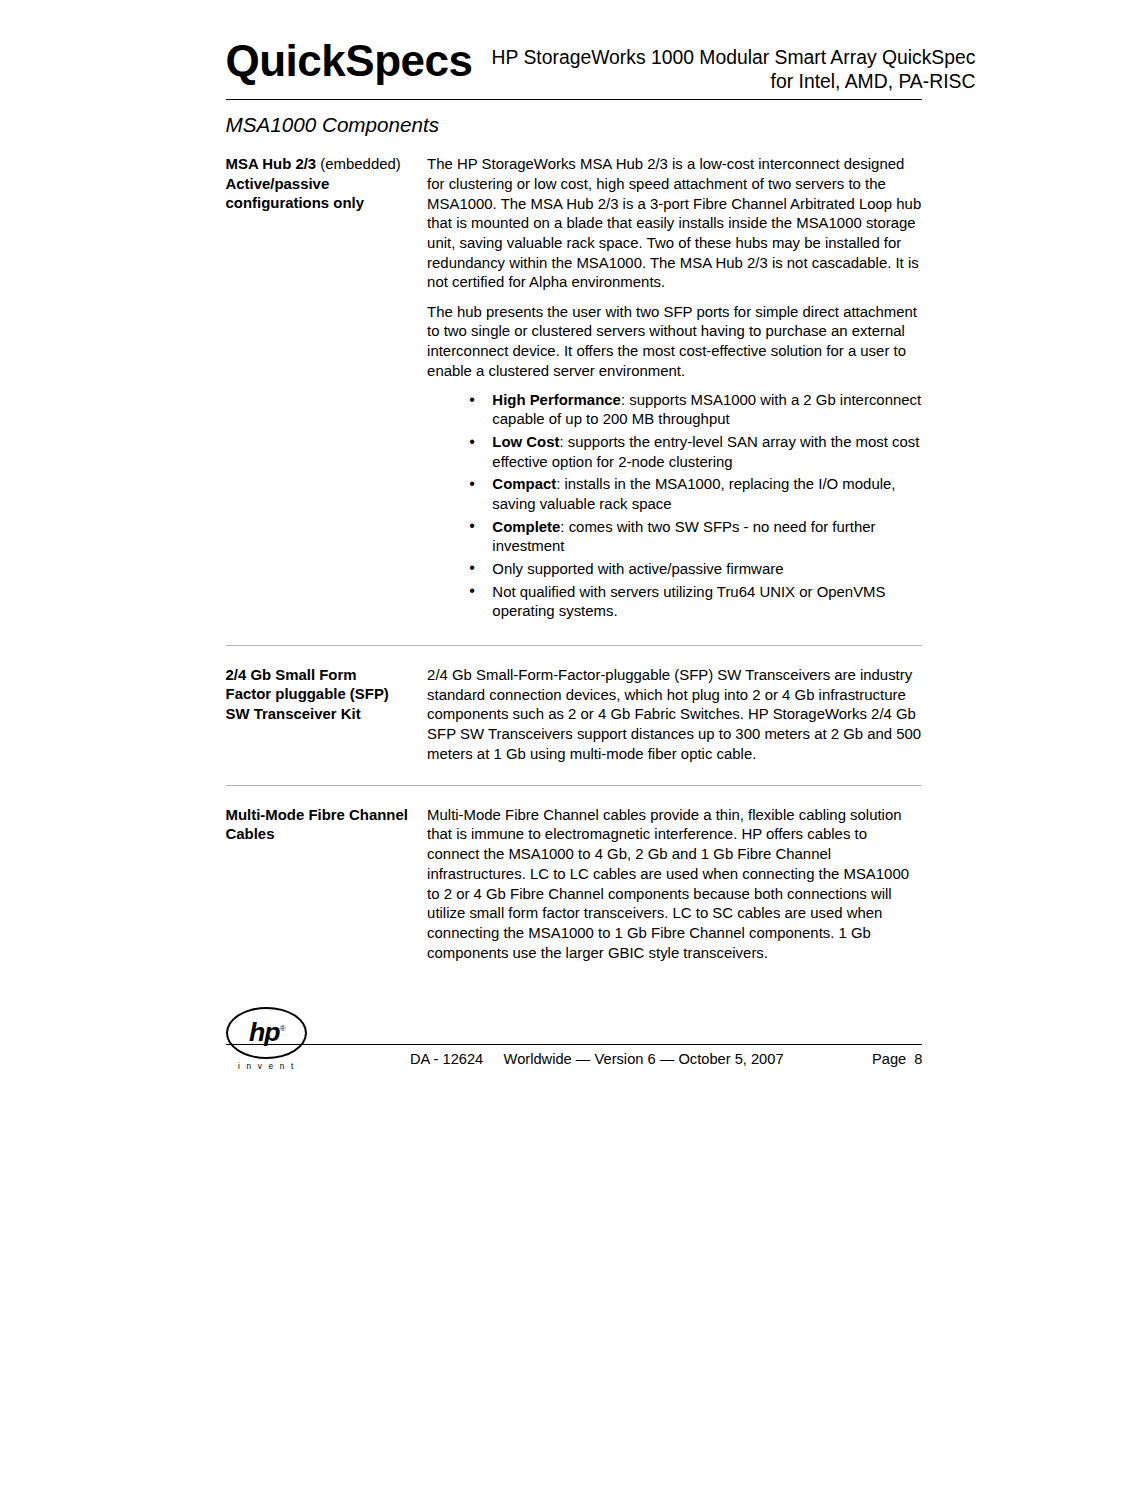QuickSpecs
HP StorageWorks 1000 Modular Smart Array QuickSpec
for Intel, AMD, PA-RISC
MSA1000 Components
MSA Hub 2/3 (embedded)
Active/passive
configurations only
The HP StorageWorks MSA Hub 2/3 is a low-cost interconnect designed for clustering or low cost, high speed attachment of two servers to the MSA1000. The MSA Hub 2/3 is a 3-port Fibre Channel Arbitrated Loop hub that is mounted on a blade that easily installs inside the MSA1000 storage unit, saving valuable rack space. Two of these hubs may be installed for redundancy within the MSA1000. The MSA Hub 2/3 is not cascadable. It is not certified for Alpha environments.
The hub presents the user with two SFP ports for simple direct attachment to two single or clustered servers without having to purchase an external interconnect device. It offers the most cost-effective solution for a user to enable a clustered server environment.
High Performance: supports MSA1000 with a 2 Gb interconnect capable of up to 200 MB throughput
Low Cost: supports the entry-level SAN array with the most cost effective option for 2-node clustering
Compact: installs in the MSA1000, replacing the I/O module, saving valuable rack space
Complete: comes with two SW SFPs - no need for further investment
Only supported with active/passive firmware
Not qualified with servers utilizing Tru64 UNIX or OpenVMS operating systems.
2/4 Gb Small Form
Factor pluggable (SFP)
SW Transceiver Kit
2/4 Gb Small-Form-Factor-pluggable (SFP) SW Transceivers are industry standard connection devices, which hot plug into 2 or 4 Gb infrastructure components such as 2 or 4 Gb Fabric Switches. HP StorageWorks 2/4 Gb SFP SW Transceivers support distances up to 300 meters at 2 Gb and 500 meters at 1 Gb using multi-mode fiber optic cable.
Multi-Mode Fibre Channel
Cables
Multi-Mode Fibre Channel cables provide a thin, flexible cabling solution that is immune to electromagnetic interference. HP offers cables to connect the MSA1000 to 4 Gb, 2 Gb and 1 Gb Fibre Channel infrastructures. LC to LC cables are used when connecting the MSA1000 to 2 or 4 Gb Fibre Channel components because both connections will utilize small form factor transceivers. LC to SC cables are used when connecting the MSA1000 to 1 Gb Fibre Channel components. 1 Gb components use the larger GBIC style transceivers.
hp®
i n v e n t
DA - 12624 Worldwide — Version 6 — October 5, 2007
Page 8